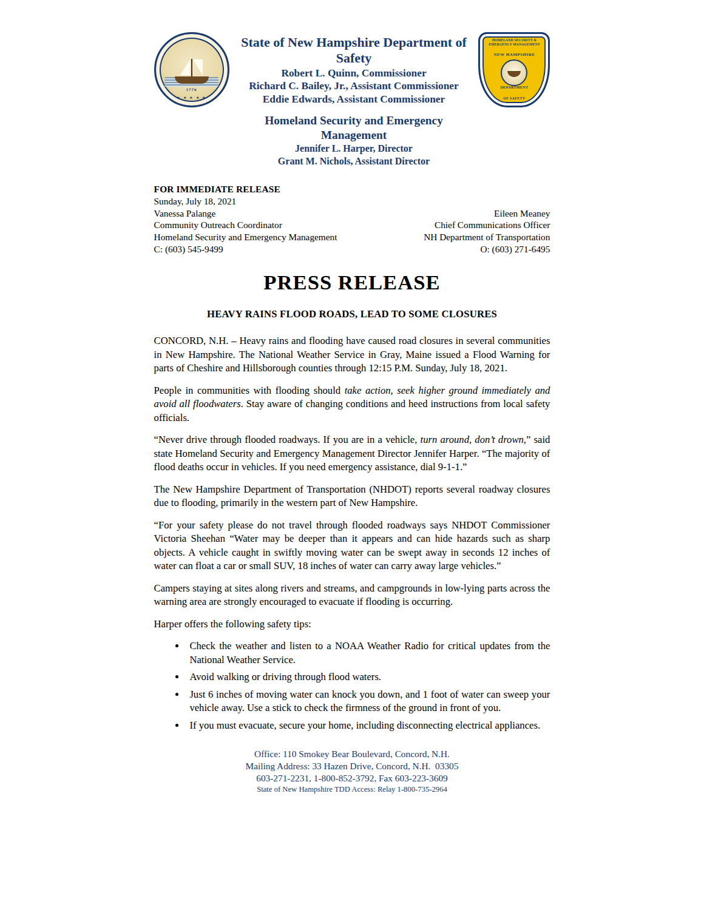1776
★ ★ ★ ★ ★
State of New Hampshire Department of Safety
Robert L. Quinn, Commissioner
Richard C. Bailey, Jr., Assistant Commissioner
Eddie Edwards, Assistant Commissioner
Homeland Security and Emergency Management
Jennifer L. Harper, Director
Grant M. Nichols, Assistant Director
HOMELAND SECURITY &
EMERGENCY MANAGEMENT
NEW HAMPSHIRE
DEPARTMENT
OF SAFETY
FOR IMMEDIATE RELEASE
Sunday, July 18, 2021
| Vanessa Palange | Eileen Meaney |
| Community Outreach Coordinator | Chief Communications Officer |
| Homeland Security and Emergency Management | NH Department of Transportation |
| C: (603) 545-9499 | O: (603) 271-6495 |
PRESS RELEASE
HEAVY RAINS FLOOD ROADS, LEAD TO SOME CLOSURES
CONCORD, N.H. – Heavy rains and flooding have caused road closures in several communities in New Hampshire. The National Weather Service in Gray, Maine issued a Flood Warning for parts of Cheshire and Hillsborough counties through 12:15 P.M. Sunday, July 18, 2021.
People in communities with flooding should take action, seek higher ground immediately and avoid all floodwaters. Stay aware of changing conditions and heed instructions from local safety officials.
“Never drive through flooded roadways. If you are in a vehicle, turn around, don’t drown,” said state Homeland Security and Emergency Management Director Jennifer Harper. “The majority of flood deaths occur in vehicles. If you need emergency assistance, dial 9-1-1.”
The New Hampshire Department of Transportation (NHDOT) reports several roadway closures due to flooding, primarily in the western part of New Hampshire.
“For your safety please do not travel through flooded roadways says NHDOT Commissioner Victoria Sheehan “Water may be deeper than it appears and can hide hazards such as sharp objects. A vehicle caught in swiftly moving water can be swept away in seconds 12 inches of water can float a car or small SUV, 18 inches of water can carry away large vehicles.”
Campers staying at sites along rivers and streams, and campgrounds in low-lying parts across the warning area are strongly encouraged to evacuate if flooding is occurring.
Harper offers the following safety tips:
Check the weather and listen to a NOAA Weather Radio for critical updates from the National Weather Service.
Avoid walking or driving through flood waters.
Just 6 inches of moving water can knock you down, and 1 foot of water can sweep your vehicle away. Use a stick to check the firmness of the ground in front of you.
If you must evacuate, secure your home, including disconnecting electrical appliances.
Office: 110 Smokey Bear Boulevard, Concord, N.H.
Mailing Address: 33 Hazen Drive, Concord, N.H. 03305
603-271-2231, 1-800-852-3792, Fax 603-223-3609
State of New Hampshire TDD Access: Relay 1-800-735-2964